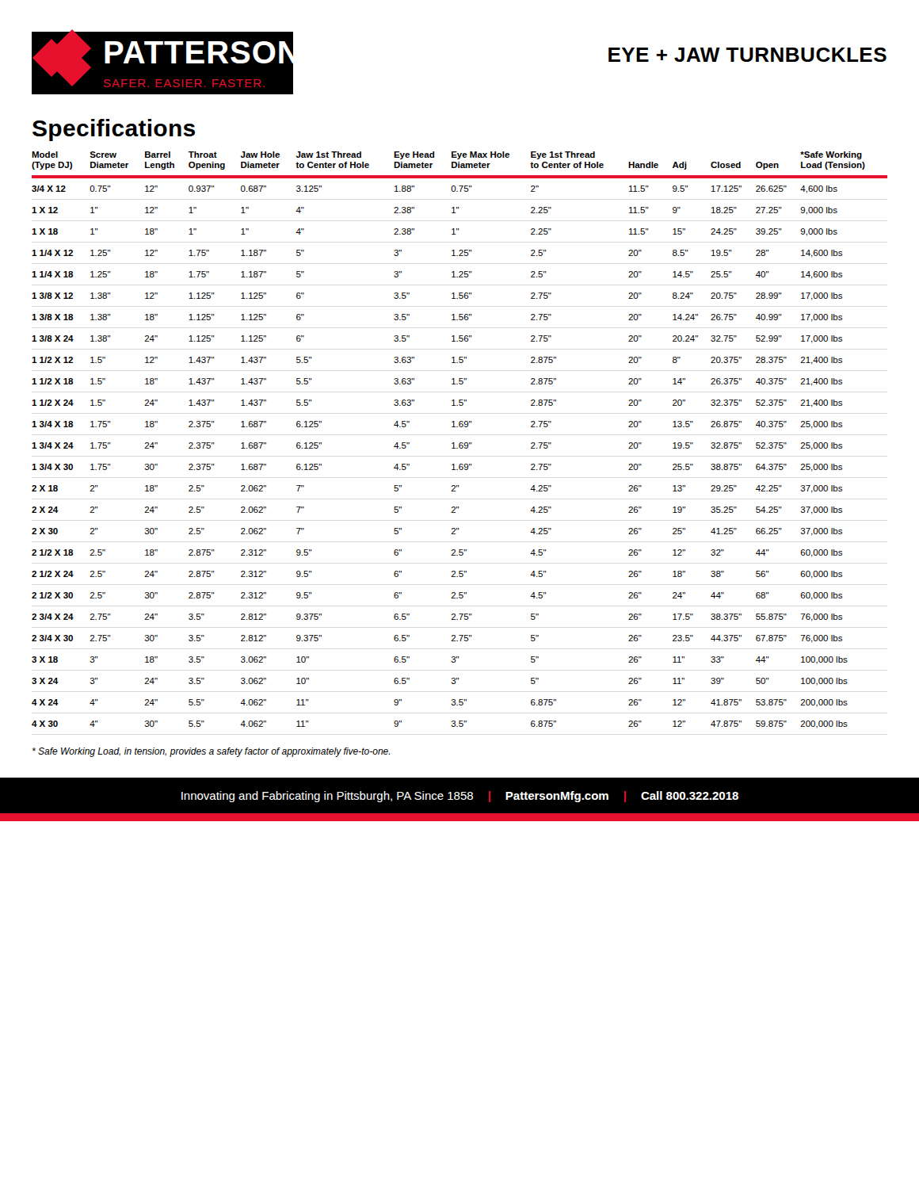PATTERSON
SAFER. EASIER. FASTER.
Eye + Jaw Turnbuckles
Specifications
| Model (Type DJ) | Screw Diameter | Barrel Length | Throat Opening | Jaw Hole Diameter | Jaw 1st Thread to Center of Hole | Eye Head Diameter | Eye Max Hole Diameter | Eye 1st Thread to Center of Hole | Handle | Adj | Closed | Open | *Safe Working Load (Tension) |
| --- | --- | --- | --- | --- | --- | --- | --- | --- | --- | --- | --- | --- | --- |
| 3/4 X 12 | 0.75" | 12" | 0.937" | 0.687" | 3.125" | 1.88" | 0.75" | 2" | 11.5" | 9.5" | 17.125" | 26.625" | 4,600 lbs |
| 1 X 12 | 1" | 12" | 1" | 1" | 4" | 2.38" | 1" | 2.25" | 11.5" | 9" | 18.25" | 27.25" | 9,000 lbs |
| 1 X 18 | 1" | 18" | 1" | 1" | 4" | 2.38" | 1" | 2.25" | 11.5" | 15" | 24.25" | 39.25" | 9,000 lbs |
| 1 1/4 X 12 | 1.25" | 12" | 1.75" | 1.187" | 5" | 3" | 1.25" | 2.5" | 20" | 8.5" | 19.5" | 28" | 14,600 lbs |
| 1 1/4 X 18 | 1.25" | 18" | 1.75" | 1.187" | 5" | 3" | 1.25" | 2.5" | 20" | 14.5" | 25.5" | 40" | 14,600 lbs |
| 1 3/8 X 12 | 1.38" | 12" | 1.125" | 1.125" | 6" | 3.5" | 1.56" | 2.75" | 20" | 8.24" | 20.75" | 28.99" | 17,000 lbs |
| 1 3/8 X 18 | 1.38" | 18" | 1.125" | 1.125" | 6" | 3.5" | 1.56" | 2.75" | 20" | 14.24" | 26.75" | 40.99" | 17,000 lbs |
| 1 3/8 X 24 | 1.38" | 24" | 1.125" | 1.125" | 6" | 3.5" | 1.56" | 2.75" | 20" | 20.24" | 32.75" | 52.99" | 17,000 lbs |
| 1 1/2 X 12 | 1.5" | 12" | 1.437" | 1.437" | 5.5" | 3.63" | 1.5" | 2.875" | 20" | 8" | 20.375" | 28.375" | 21,400 lbs |
| 1 1/2 X 18 | 1.5" | 18" | 1.437" | 1.437" | 5.5" | 3.63" | 1.5" | 2.875" | 20" | 14" | 26.375" | 40.375" | 21,400 lbs |
| 1 1/2 X 24 | 1.5" | 24" | 1.437" | 1.437" | 5.5" | 3.63" | 1.5" | 2.875" | 20" | 20" | 32.375" | 52.375" | 21,400 lbs |
| 1 3/4 X 18 | 1.75" | 18" | 2.375" | 1.687" | 6.125" | 4.5" | 1.69" | 2.75" | 20" | 13.5" | 26.875" | 40.375" | 25,000 lbs |
| 1 3/4 X 24 | 1.75" | 24" | 2.375" | 1.687" | 6.125" | 4.5" | 1.69" | 2.75" | 20" | 19.5" | 32.875" | 52.375" | 25,000 lbs |
| 1 3/4 X 30 | 1.75" | 30" | 2.375" | 1.687" | 6.125" | 4.5" | 1.69" | 2.75" | 20" | 25.5" | 38.875" | 64.375" | 25,000 lbs |
| 2 X 18 | 2" | 18" | 2.5" | 2.062" | 7" | 5" | 2" | 4.25" | 26" | 13" | 29.25" | 42.25" | 37,000 lbs |
| 2 X 24 | 2" | 24" | 2.5" | 2.062" | 7" | 5" | 2" | 4.25" | 26" | 19" | 35.25" | 54.25" | 37,000 lbs |
| 2 X 30 | 2" | 30" | 2.5" | 2.062" | 7" | 5" | 2" | 4.25" | 26" | 25" | 41.25" | 66.25" | 37,000 lbs |
| 2 1/2 X 18 | 2.5" | 18" | 2.875" | 2.312" | 9.5" | 6" | 2.5" | 4.5" | 26" | 12" | 32" | 44" | 60,000 lbs |
| 2 1/2 X 24 | 2.5" | 24" | 2.875" | 2.312" | 9.5" | 6" | 2.5" | 4.5" | 26" | 18" | 38" | 56" | 60,000 lbs |
| 2 1/2 X 30 | 2.5" | 30" | 2.875" | 2.312" | 9.5" | 6" | 2.5" | 4.5" | 26" | 24" | 44" | 68" | 60,000 lbs |
| 2 3/4 X 24 | 2.75" | 24" | 3.5" | 2.812" | 9.375" | 6.5" | 2.75" | 5" | 26" | 17.5" | 38.375" | 55.875" | 76,000 lbs |
| 2 3/4 X 30 | 2.75" | 30" | 3.5" | 2.812" | 9.375" | 6.5" | 2.75" | 5" | 26" | 23.5" | 44.375" | 67.875" | 76,000 lbs |
| 3 X 18 | 3" | 18" | 3.5" | 3.062" | 10" | 6.5" | 3" | 5" | 26" | 11" | 33" | 44" | 100,000 lbs |
| 3 X 24 | 3" | 24" | 3.5" | 3.062" | 10" | 6.5" | 3" | 5" | 26" | 11" | 39" | 50" | 100,000 lbs |
| 4 X 24 | 4" | 24" | 5.5" | 4.062" | 11" | 9" | 3.5" | 6.875" | 26" | 12" | 41.875" | 53.875" | 200,000 lbs |
| 4 X 30 | 4" | 30" | 5.5" | 4.062" | 11" | 9" | 3.5" | 6.875" | 26" | 12" | 47.875" | 59.875" | 200,000 lbs |
* Safe Working Load, in tension, provides a safety factor of approximately five-to-one.
Innovating and Fabricating in Pittsburgh, PA Since 1858 | PattersonMfg.com | Call 800.322.2018
PMFG Turnbuckles v1_052319